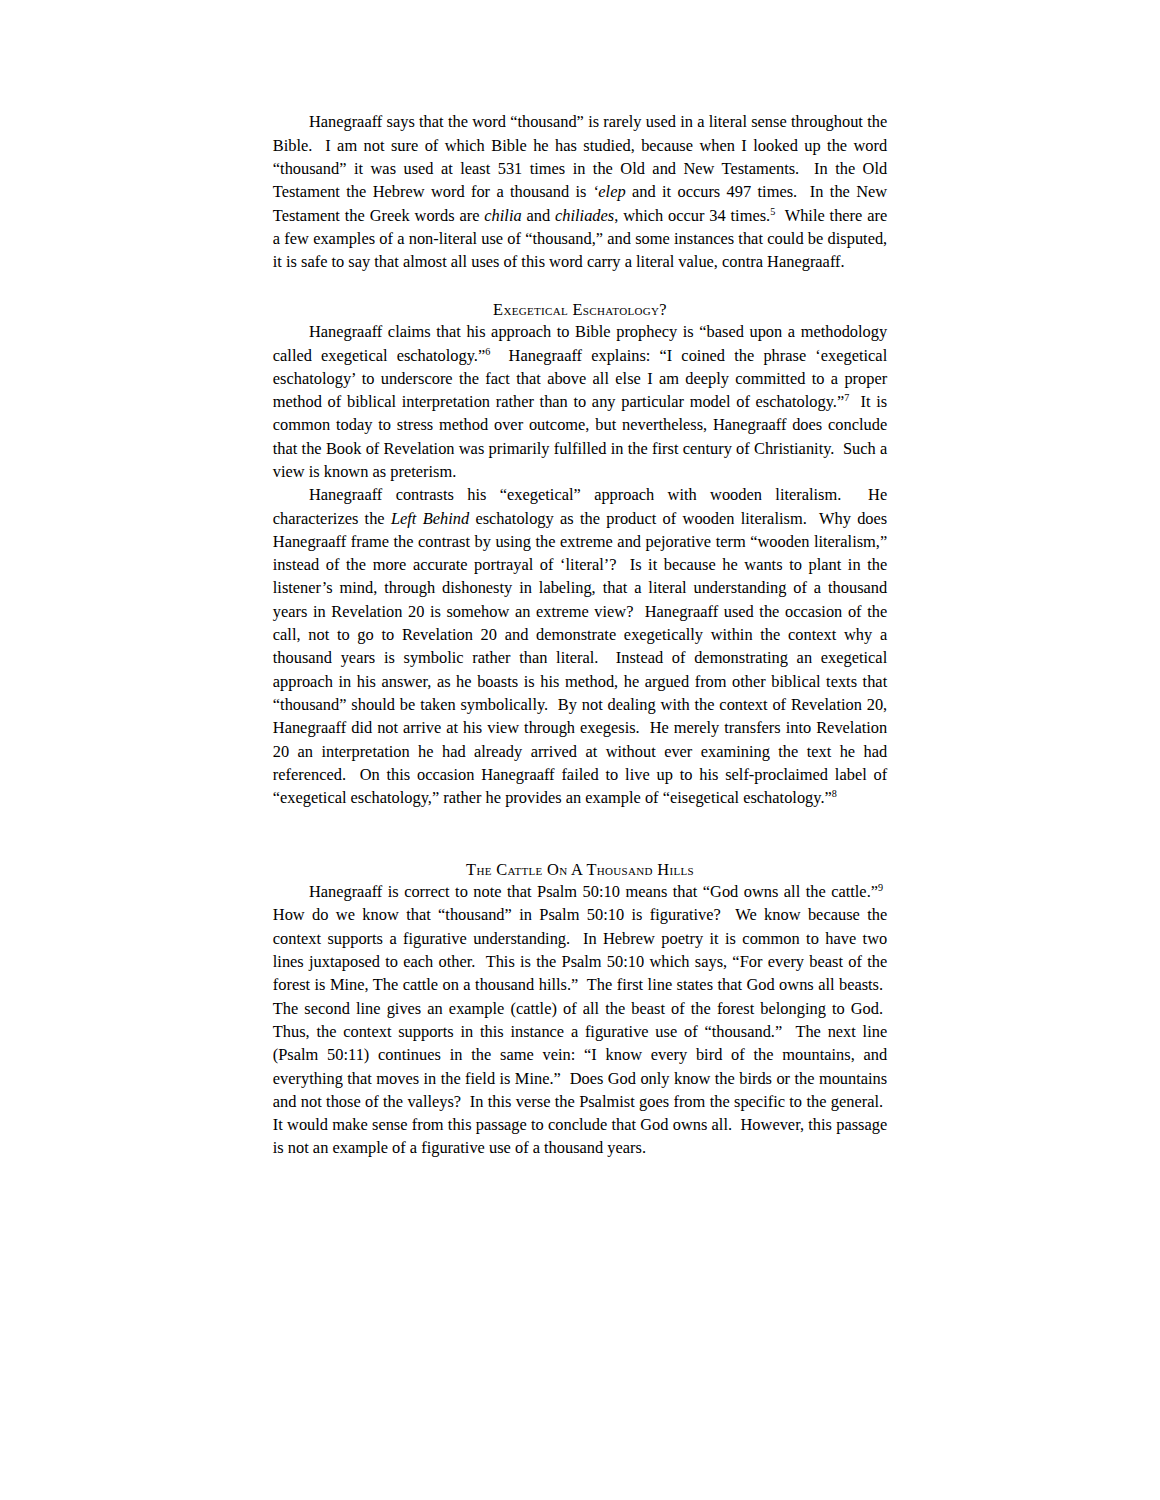Hanegraaff says that the word “thousand” is rarely used in a literal sense throughout the Bible. I am not sure of which Bible he has studied, because when I looked up the word “thousand” it was used at least 531 times in the Old and New Testaments. In the Old Testament the Hebrew word for a thousand is ‘elep and it occurs 497 times. In the New Testament the Greek words are chilia and chiliades, which occur 34 times.5 While there are a few examples of a non-literal use of “thousand,” and some instances that could be disputed, it is safe to say that almost all uses of this word carry a literal value, contra Hanegraaff.
Exegetical Eschatology?
Hanegraaff claims that his approach to Bible prophecy is “based upon a methodology called exegetical eschatology.”6 Hanegraaff explains: “I coined the phrase ‘exegetical eschatology’ to underscore the fact that above all else I am deeply committed to a proper method of biblical interpretation rather than to any particular model of eschatology.”7 It is common today to stress method over outcome, but nevertheless, Hanegraaff does conclude that the Book of Revelation was primarily fulfilled in the first century of Christianity. Such a view is known as preterism.
Hanegraaff contrasts his “exegetical” approach with wooden literalism. He characterizes the Left Behind eschatology as the product of wooden literalism. Why does Hanegraaff frame the contrast by using the extreme and pejorative term “wooden literalism,” instead of the more accurate portrayal of ‘literal’? Is it because he wants to plant in the listener’s mind, through dishonesty in labeling, that a literal understanding of a thousand years in Revelation 20 is somehow an extreme view? Hanegraaff used the occasion of the call, not to go to Revelation 20 and demonstrate exegetically within the context why a thousand years is symbolic rather than literal. Instead of demonstrating an exegetical approach in his answer, as he boasts is his method, he argued from other biblical texts that “thousand” should be taken symbolically. By not dealing with the context of Revelation 20, Hanegraaff did not arrive at his view through exegesis. He merely transfers into Revelation 20 an interpretation he had already arrived at without ever examining the text he had referenced. On this occasion Hanegraaff failed to live up to his self-proclaimed label of “exegetical eschatology,” rather he provides an example of “eisegetical eschatology.”8
The Cattle On A Thousand Hills
Hanegraaff is correct to note that Psalm 50:10 means that “God owns all the cattle.”9 How do we know that “thousand” in Psalm 50:10 is figurative? We know because the context supports a figurative understanding. In Hebrew poetry it is common to have two lines juxtaposed to each other. This is the Psalm 50:10 which says, “For every beast of the forest is Mine, The cattle on a thousand hills.” The first line states that God owns all beasts. The second line gives an example (cattle) of all the beast of the forest belonging to God. Thus, the context supports in this instance a figurative use of “thousand.” The next line (Psalm 50:11) continues in the same vein: “I know every bird of the mountains, and everything that moves in the field is Mine.” Does God only know the birds or the mountains and not those of the valleys? In this verse the Psalmist goes from the specific to the general. It would make sense from this passage to conclude that God owns all. However, this passage is not an example of a figurative use of a thousand years.